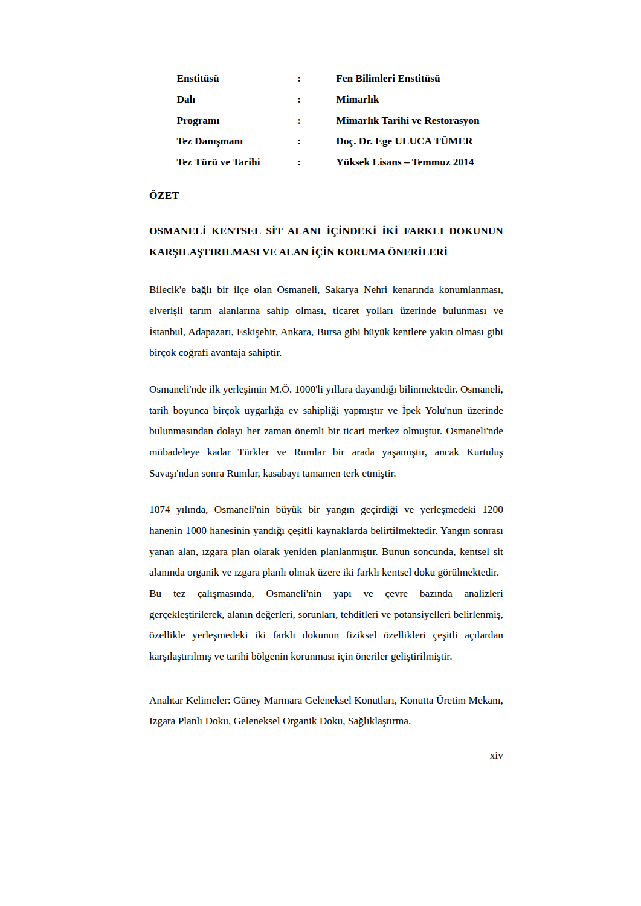| Enstitüsü | : | Fen Bilimleri Enstitüsü |
| Dalı | : | Mimarlık |
| Programı | : | Mimarlık Tarihi ve Restorasyon |
| Tez Danışmanı | : | Doç. Dr. Ege ULUCA TÜMER |
| Tez Türü ve Tarihi | : | Yüksek Lisans – Temmuz 2014 |
ÖZET
OSMANELİ KENTSEL SİT ALANI İÇİNDEKİ İKİ FARKLI DOKUNUN KARŞILAŞTIRILMASI VE ALAN İÇİN KORUMA ÖNERİLERİ
Bilecik'e bağlı bir ilçe olan Osmaneli, Sakarya Nehri kenarında konumlanması, elverişli tarım alanlarına sahip olması, ticaret yolları üzerinde bulunması ve İstanbul, Adapazarı, Eskişehir, Ankara, Bursa gibi büyük kentlere yakın olması gibi birçok coğrafi avantaja sahiptir.
Osmaneli'nde ilk yerleşimin M.Ö. 1000'li yıllara dayandığı bilinmektedir. Osmaneli, tarih boyunca birçok uygarlığa ev sahipliği yapmıştır ve İpek Yolu'nun üzerinde bulunmasından dolayı her zaman önemli bir ticari merkez olmuştur. Osmaneli'nde mübadeleye kadar Türkler ve Rumlar bir arada yaşamıştır, ancak Kurtuluş Savaşı'ndan sonra Rumlar, kasabayı tamamen terk etmiştir.
1874 yılında, Osmaneli'nin büyük bir yangın geçirdiği ve yerleşmedeki 1200 hanenin 1000 hanesinin yandığı çeşitli kaynaklarda belirtilmektedir. Yangın sonrası yanan alan, ızgara plan olarak yeniden planlanmıştır. Bunun soncunda, kentsel sit alanında organik ve ızgara planlı olmak üzere iki farklı kentsel doku görülmektedir.
Bu tez çalışmasında, Osmaneli'nin yapı ve çevre bazında analizleri gerçekleştirilerek, alanın değerleri, sorunları, tehditleri ve potansiyelleri belirlenmiş, özellikle yerleşmedeki iki farklı dokunun fiziksel özellikleri çeşitli açılardan karşılaştırılmış ve tarihi bölgenin korunması için öneriler geliştirilmiştir.
Anahtar Kelimeler: Güney Marmara Geleneksel Konutları, Konutta Üretim Mekanı, Izgara Planlı Doku, Geleneksel Organik Doku, Sağlıklaştırma.
xiv